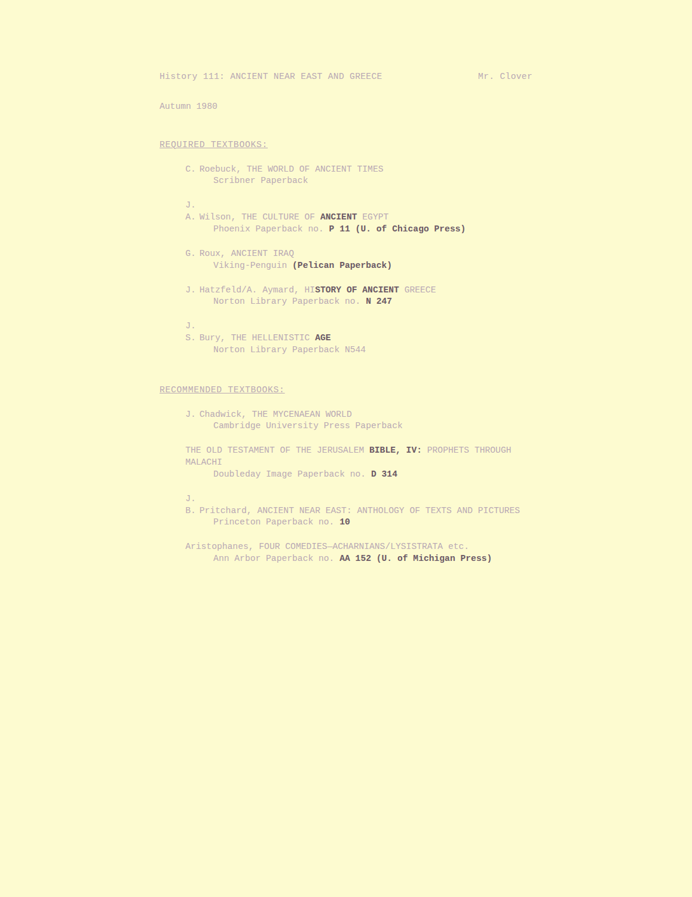History 111: ANCIENT NEAR EAST AND GREECE Mr. Clover
Autumn 1980
REQUIRED TEXTBOOKS:
C. Roebuck, THE WORLD OF ANCIENT TIMES Scribner Paperback
J. A. Wilson, THE CULTURE OF ANCIENT EGYPT Phoenix Paperback no. P 11 (U. of Chicago Press)
G. Roux, ANCIENT IRAQ Viking-Penguin (Pelican Paperback)
J. Hatzfeld/A. Aymard, HISTORY OF ANCIENT GREECE Norton Library Paperback no. N 247
J. S. Bury, THE HELLENISTIC AGE Norton Library Paperback N544
RECOMMENDED TEXTBOOKS:
J. Chadwick, THE MYCENAEAN WORLD Cambridge University Press Paperback
THE OLD TESTAMENT OF THE JERUSALEM BIBLE, IV: PROPHETS THROUGH MALACHI Doubleday Image Paperback no. D 314
J. B. Pritchard, ANCIENT NEAR EAST: ANTHOLOGY OF TEXTS AND PICTURES Princeton Paperback no. 10
Aristophanes, FOUR COMEDIES—ACHARNIANS/LYSISTRATA etc. Ann Arbor Paperback no. AA 152 (U. of Michigan Press)